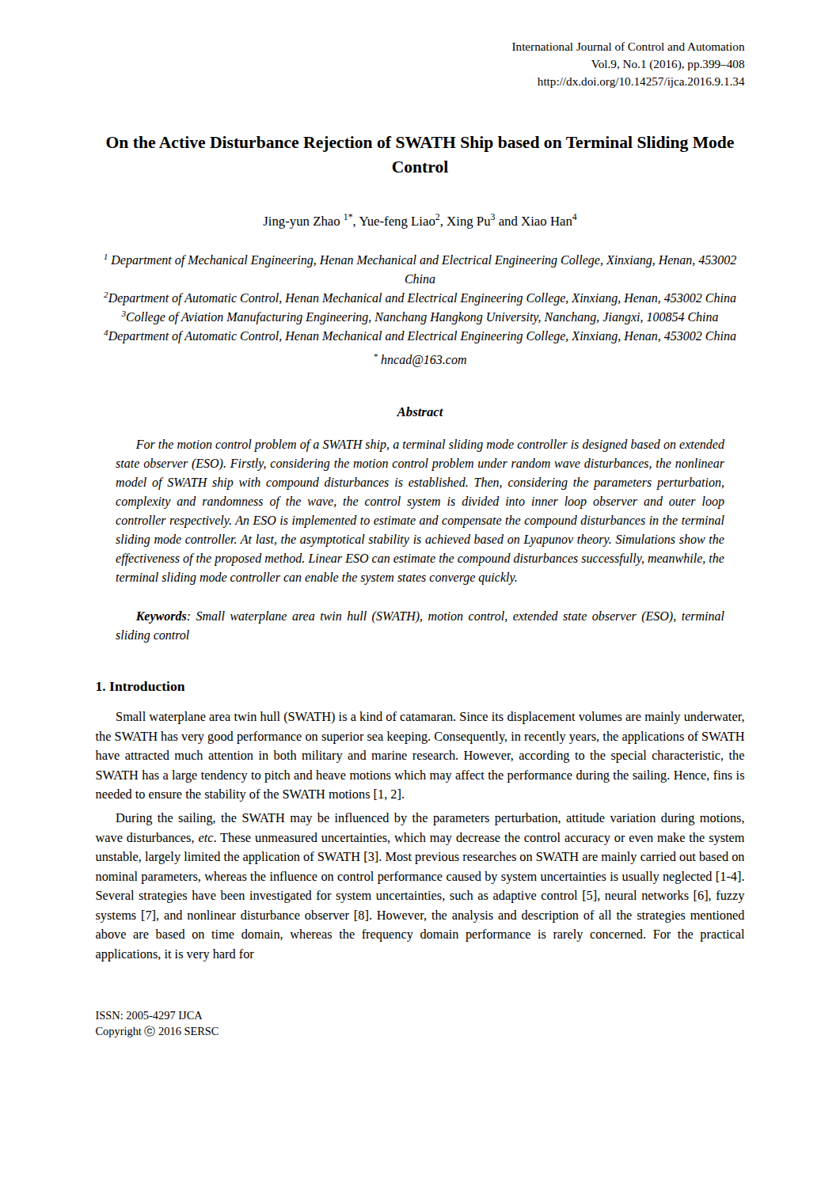International Journal of Control and Automation
Vol.9, No.1 (2016), pp.399–408
http://dx.doi.org/10.14257/ijca.2016.9.1.34
On the Active Disturbance Rejection of SWATH Ship based on Terminal Sliding Mode Control
Jing-yun Zhao 1*, Yue-feng Liao2, Xing Pu3 and Xiao Han4
1 Department of Mechanical Engineering, Henan Mechanical and Electrical Engineering College, Xinxiang, Henan, 453002 China
2Department of Automatic Control, Henan Mechanical and Electrical Engineering College, Xinxiang, Henan, 453002 China
3College of Aviation Manufacturing Engineering, Nanchang Hangkong University, Nanchang, Jiangxi, 100854 China
4Department of Automatic Control, Henan Mechanical and Electrical Engineering College, Xinxiang, Henan, 453002 China
* hncad@163.com
Abstract
For the motion control problem of a SWATH ship, a terminal sliding mode controller is designed based on extended state observer (ESO). Firstly, considering the motion control problem under random wave disturbances, the nonlinear model of SWATH ship with compound disturbances is established. Then, considering the parameters perturbation, complexity and randomness of the wave, the control system is divided into inner loop observer and outer loop controller respectively. An ESO is implemented to estimate and compensate the compound disturbances in the terminal sliding mode controller. At last, the asymptotical stability is achieved based on Lyapunov theory. Simulations show the effectiveness of the proposed method. Linear ESO can estimate the compound disturbances successfully, meanwhile, the terminal sliding mode controller can enable the system states converge quickly.
Keywords: Small waterplane area twin hull (SWATH), motion control, extended state observer (ESO), terminal sliding control
1. Introduction
Small waterplane area twin hull (SWATH) is a kind of catamaran. Since its displacement volumes are mainly underwater, the SWATH has very good performance on superior sea keeping. Consequently, in recently years, the applications of SWATH have attracted much attention in both military and marine research. However, according to the special characteristic, the SWATH has a large tendency to pitch and heave motions which may affect the performance during the sailing. Hence, fins is needed to ensure the stability of the SWATH motions [1, 2].
During the sailing, the SWATH may be influenced by the parameters perturbation, attitude variation during motions, wave disturbances, etc. These unmeasured uncertainties, which may decrease the control accuracy or even make the system unstable, largely limited the application of SWATH [3]. Most previous researches on SWATH are mainly carried out based on nominal parameters, whereas the influence on control performance caused by system uncertainties is usually neglected [1-4]. Several strategies have been investigated for system uncertainties, such as adaptive control [5], neural networks [6], fuzzy systems [7], and nonlinear disturbance observer [8]. However, the analysis and description of all the strategies mentioned above are based on time domain, whereas the frequency domain performance is rarely concerned. For the practical applications, it is very hard for
ISSN: 2005-4297 IJCA
Copyright ⓒ 2016 SERSC